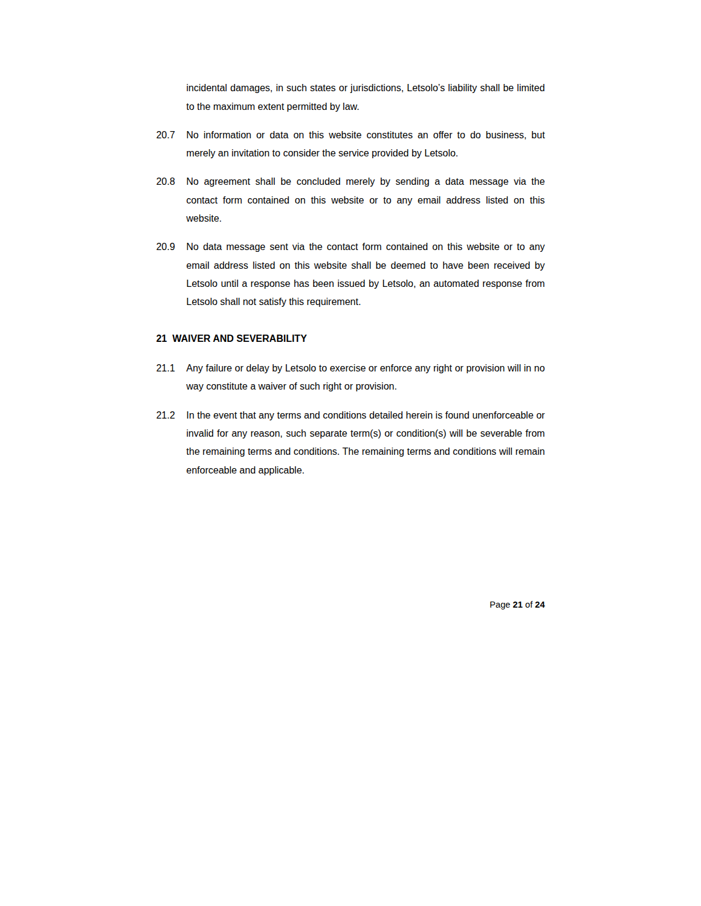LETSOLO
WATER AND ENVIRONMENTAL SERVICES
“Engineered Solutions for Environmental Quandary”
incidental damages, in such states or jurisdictions, Letsolo’s liability shall be limited to the maximum extent permitted by law.
20.7 No information or data on this website constitutes an offer to do business, but merely an invitation to consider the service provided by Letsolo.
20.8 No agreement shall be concluded merely by sending a data message via the contact form contained on this website or to any email address listed on this website.
20.9 No data message sent via the contact form contained on this website or to any email address listed on this website shall be deemed to have been received by Letsolo until a response has been issued by Letsolo, an automated response from Letsolo shall not satisfy this requirement.
21 Waiver and Severability
21.1 Any failure or delay by Letsolo to exercise or enforce any right or provision will in no way constitute a waiver of such right or provision.
21.2 In the event that any terms and conditions detailed herein is found unenforceable or invalid for any reason, such separate term(s) or condition(s) will be severable from the remaining terms and conditions. The remaining terms and conditions will remain enforceable and applicable.
Page 21 of 24